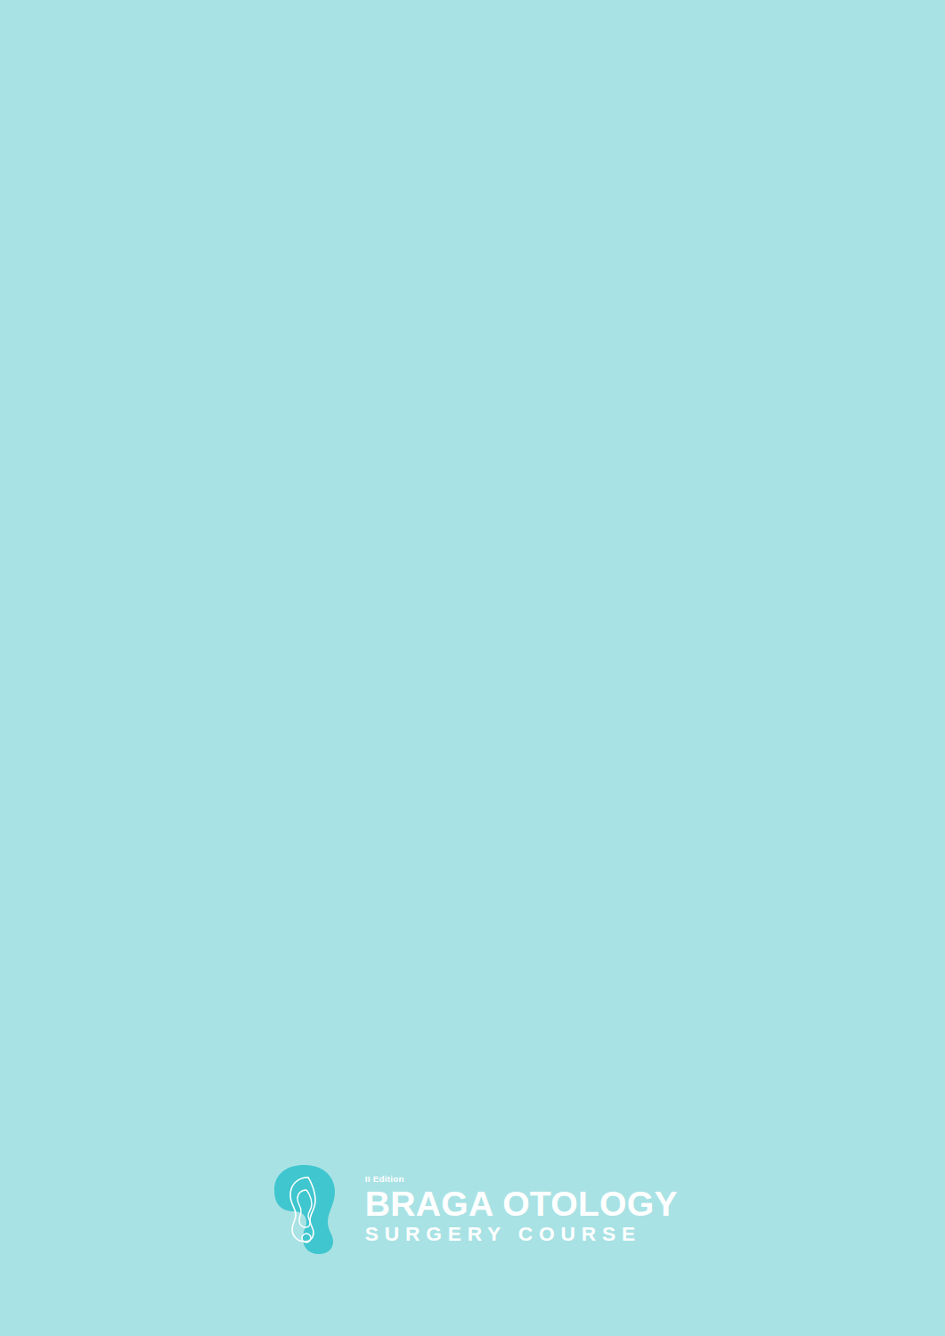II Edition BRAGA OTOLOGY SURGERY COURSE